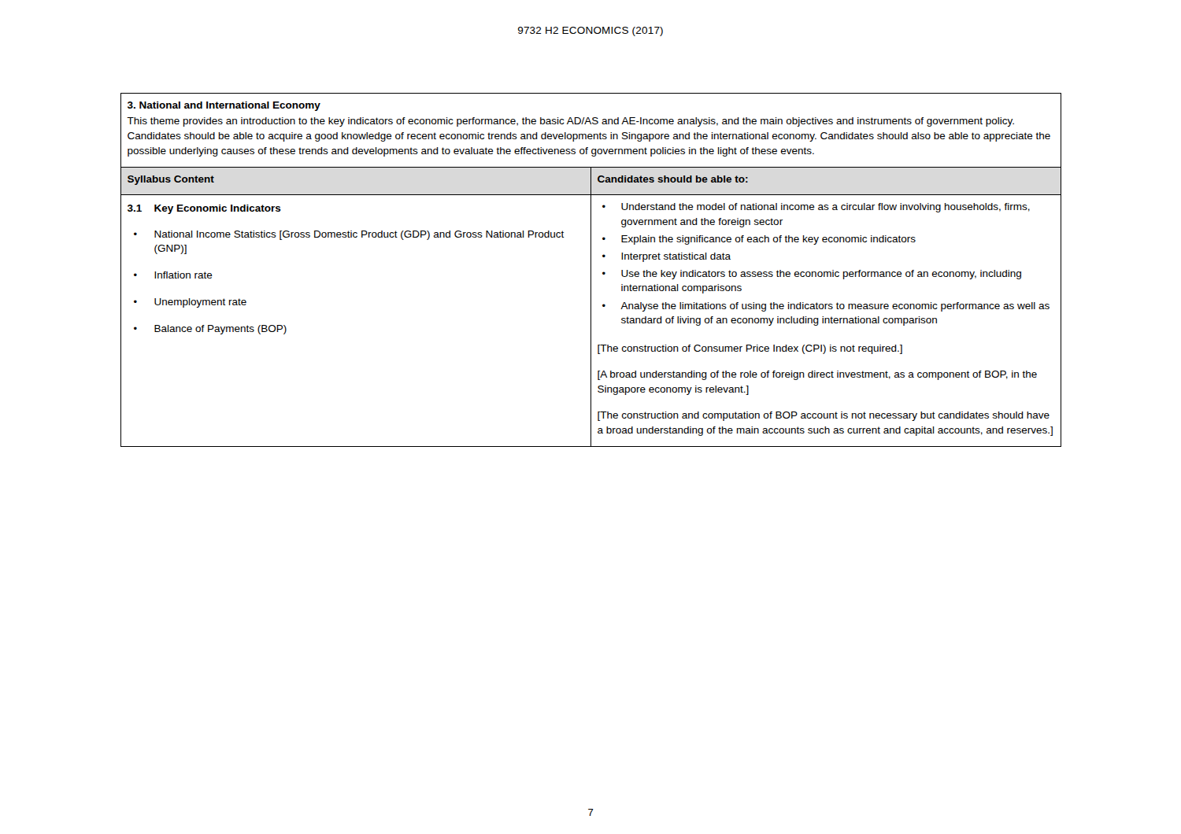9732 H2 ECONOMICS (2017)
| 3. National and International Economy This theme provides an introduction to the key indicators of economic performance, the basic AD/AS and AE-Income analysis, and the main objectives and instruments of government policy. Candidates should be able to acquire a good knowledge of recent economic trends and developments in Singapore and the international economy. Candidates should also be able to appreciate the possible underlying causes of these trends and developments and to evaluate the effectiveness of government policies in the light of these events. |
| Syllabus Content | Candidates should be able to: |
| 3.1 Key Economic Indicators National Income Statistics [Gross Domestic Product (GDP) and Gross National Product (GNP)] Inflation rate Unemployment rate Balance of Payments (BOP) | Understand the model of national income as a circular flow involving households, firms, government and the foreign sector Explain the significance of each of the key economic indicators Interpret statistical data Use the key indicators to assess the economic performance of an economy, including international comparisons Analyse the limitations of using the indicators to measure economic performance as well as standard of living of an economy including international comparison [The construction of Consumer Price Index (CPI) is not required.] [A broad understanding of the role of foreign direct investment, as a component of BOP, in the Singapore economy is relevant.] [The construction and computation of BOP account is not necessary but candidates should have a broad understanding of the main accounts such as current and capital accounts, and reserves.] |
7